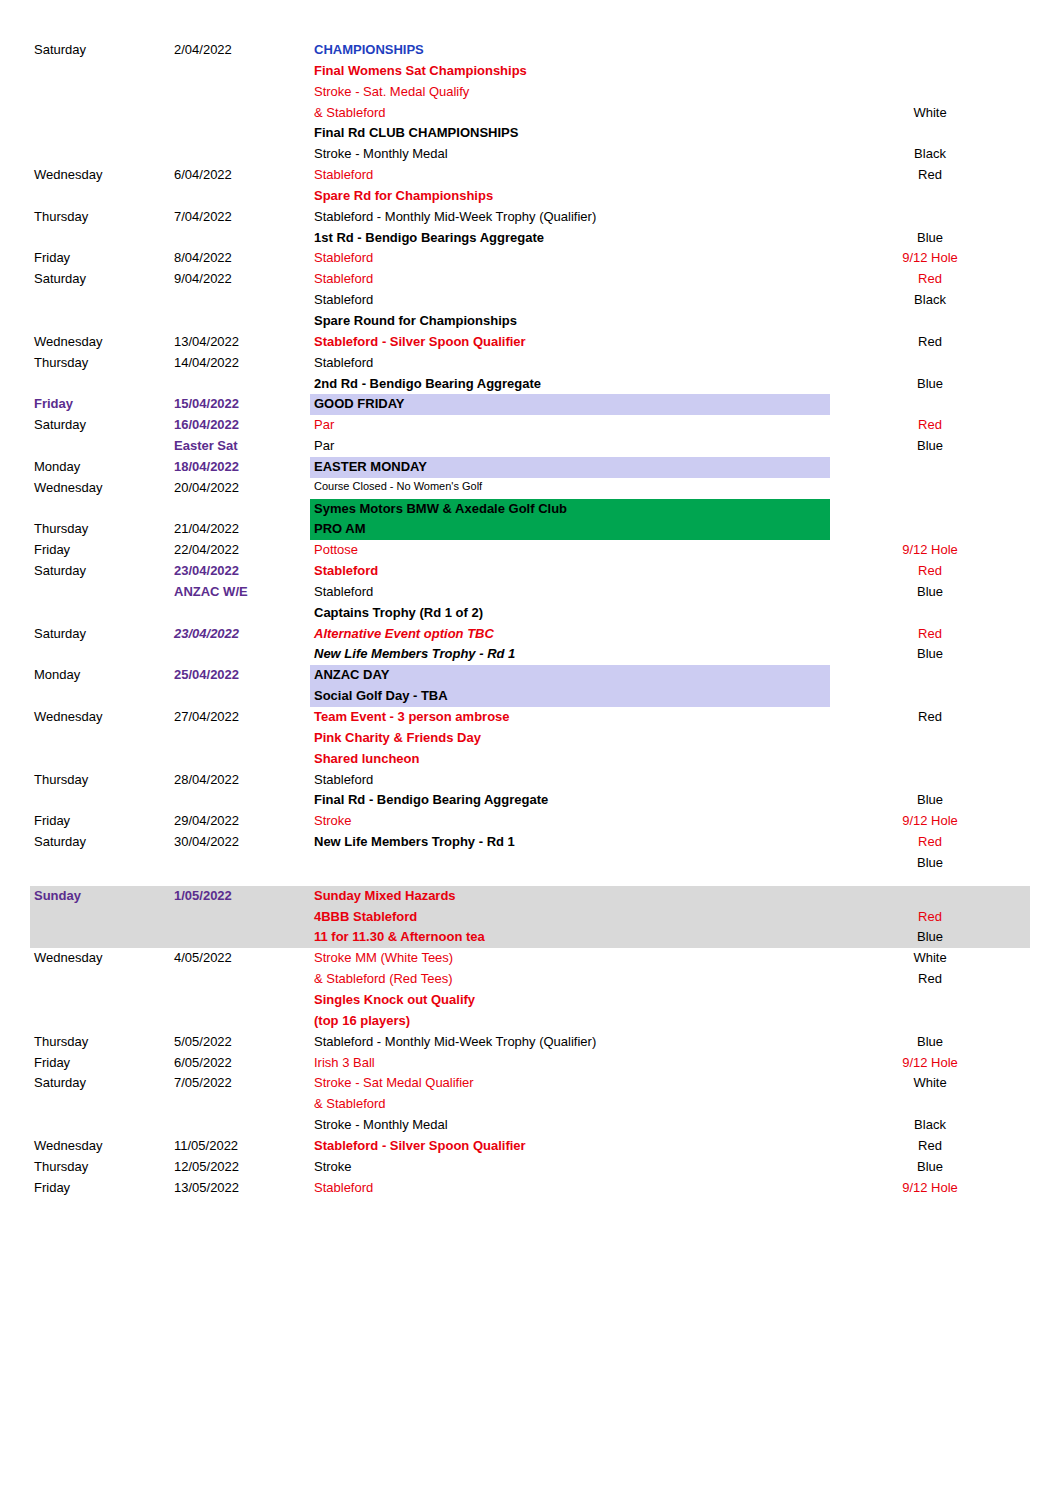| Saturday | 2/04/2022 | CHAMPIONSHIPS | |
| | | Final Womens Sat Championships | |
| | | Stroke - Sat. Medal Qualify | |
| | | & Stableford | White |
| | | Final Rd CLUB CHAMPIONSHIPS | |
| | | Stroke - Monthly Medal | Black |
| Wednesday | 6/04/2022 | Stableford | Red |
| | | Spare Rd for Championships | |
| Thursday | 7/04/2022 | Stableford - Monthly Mid-Week Trophy (Qualifier) | |
| | | 1st Rd - Bendigo Bearings Aggregate | Blue |
| Friday | 8/04/2022 | Stableford | 9/12 Hole |
| Saturday | 9/04/2022 | Stableford | Red |
| | | Stableford | Black |
| | | Spare Round for Championships | |
| Wednesday | 13/04/2022 | Stableford - Silver Spoon Qualifier | Red |
| Thursday | 14/04/2022 | Stableford | |
| | | 2nd Rd - Bendigo Bearing Aggregate | Blue |
| Friday | 15/04/2022 | GOOD FRIDAY | |
| Saturday | 16/04/2022 | Par | Red |
| | Easter Sat | Par | Blue |
| Monday | 18/04/2022 | EASTER MONDAY | |
| Wednesday | 20/04/2022 | Course Closed - No Women's Golf | |
| | | Symes Motors BMW & Axedale Golf Club | |
| Thursday | 21/04/2022 | PRO AM | |
| Friday | 22/04/2022 | Pottose | 9/12 Hole |
| Saturday | 23/04/2022 | Stableford | Red |
| | ANZAC W/E | Stableford | Blue |
| | | Captains Trophy (Rd 1 of 2) | |
| Saturday | 23/04/2022 | Alternative Event option TBC | Red |
| | | New Life Members Trophy - Rd 1 | Blue |
| Monday | 25/04/2022 | ANZAC DAY | |
| | | Social Golf Day - TBA | |
| Wednesday | 27/04/2022 | Team Event - 3 person ambrose | Red |
| | | Pink Charity & Friends Day | |
| | | Shared luncheon | |
| Thursday | 28/04/2022 | Stableford | |
| | | Final Rd - Bendigo Bearing Aggregate | Blue |
| Friday | 29/04/2022 | Stroke | 9/12 Hole |
| Saturday | 30/04/2022 | New Life Members Trophy - Rd 1 | Red |
| | | | Blue |
| Sunday | 1/05/2022 | Sunday Mixed Hazards | |
| | | 4BBB Stableford | Red |
| | | 11 for 11.30 & Afternoon tea | Blue |
| Wednesday | 4/05/2022 | Stroke MM (White Tees) | White |
| | | & Stableford (Red Tees) | Red |
| | | Singles Knock out Qualify | |
| | | (top 16 players) | |
| Thursday | 5/05/2022 | Stableford - Monthly Mid-Week Trophy (Qualifier) | Blue |
| Friday | 6/05/2022 | Irish 3 Ball | 9/12 Hole |
| Saturday | 7/05/2022 | Stroke - Sat Medal Qualifier | White |
| | | & Stableford | |
| | | Stroke - Monthly Medal | Black |
| Wednesday | 11/05/2022 | Stableford - Silver Spoon Qualifier | Red |
| Thursday | 12/05/2022 | Stroke | Blue |
| Friday | 13/05/2022 | Stableford | 9/12 Hole |